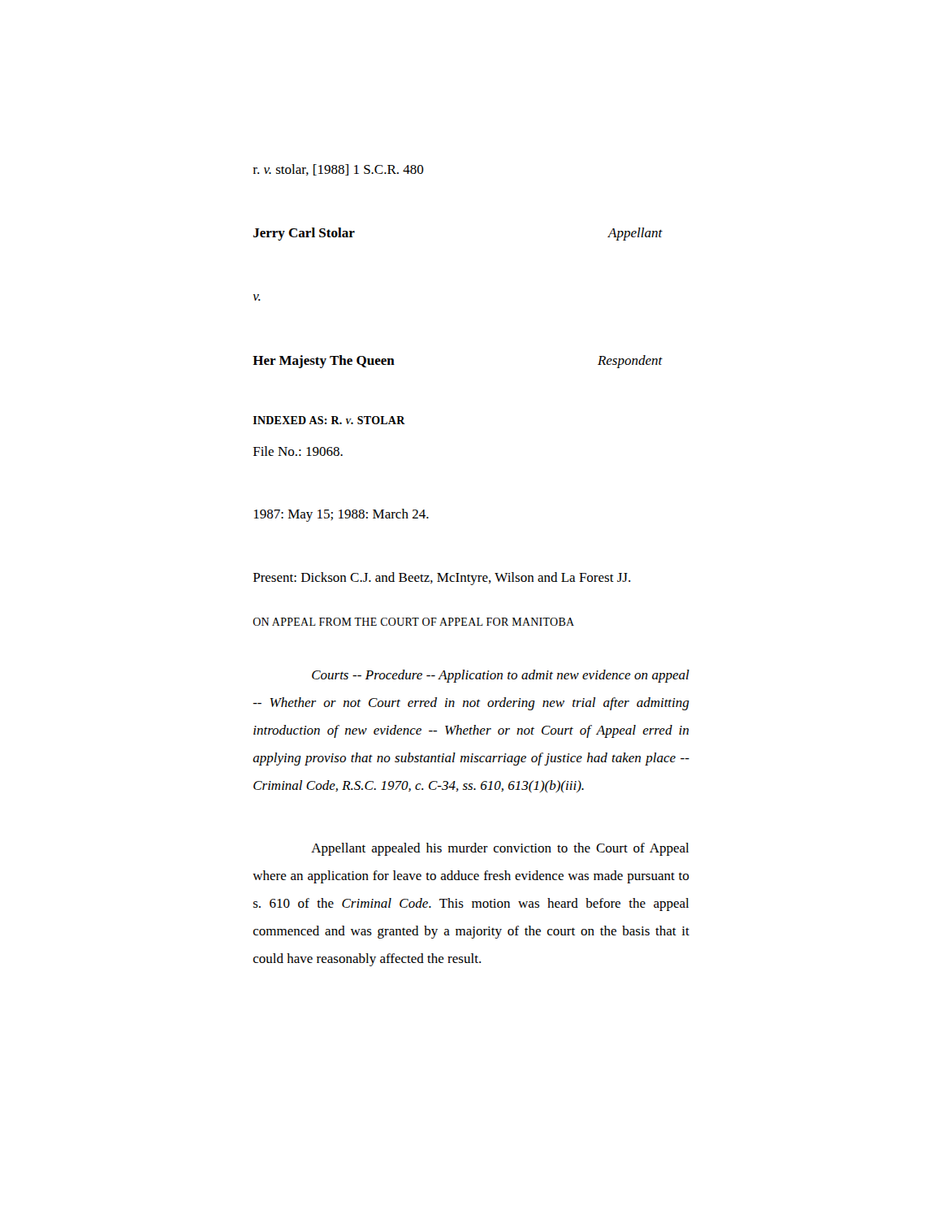r. v. stolar, [1988] 1 S.C.R. 480
Jerry Carl Stolar Appellant
v.
Her Majesty The Queen Respondent
INDEXED AS: R. v. STOLAR
File No.: 19068.
1987: May 15; 1988: March 24.
Present: Dickson C.J. and Beetz, McIntyre, Wilson and La Forest JJ.
ON APPEAL FROM THE COURT OF APPEAL FOR MANITOBA
Courts -- Procedure -- Application to admit new evidence on appeal -- Whether or not Court erred in not ordering new trial after admitting introduction of new evidence -- Whether or not Court of Appeal erred in applying proviso that no substantial miscarriage of justice had taken place -- Criminal Code, R.S.C. 1970, c. C-34, ss. 610, 613(1)(b)(iii).
Appellant appealed his murder conviction to the Court of Appeal where an application for leave to adduce fresh evidence was made pursuant to s. 610 of the Criminal Code. This motion was heard before the appeal commenced and was granted by a majority of the court on the basis that it could have reasonably affected the result.